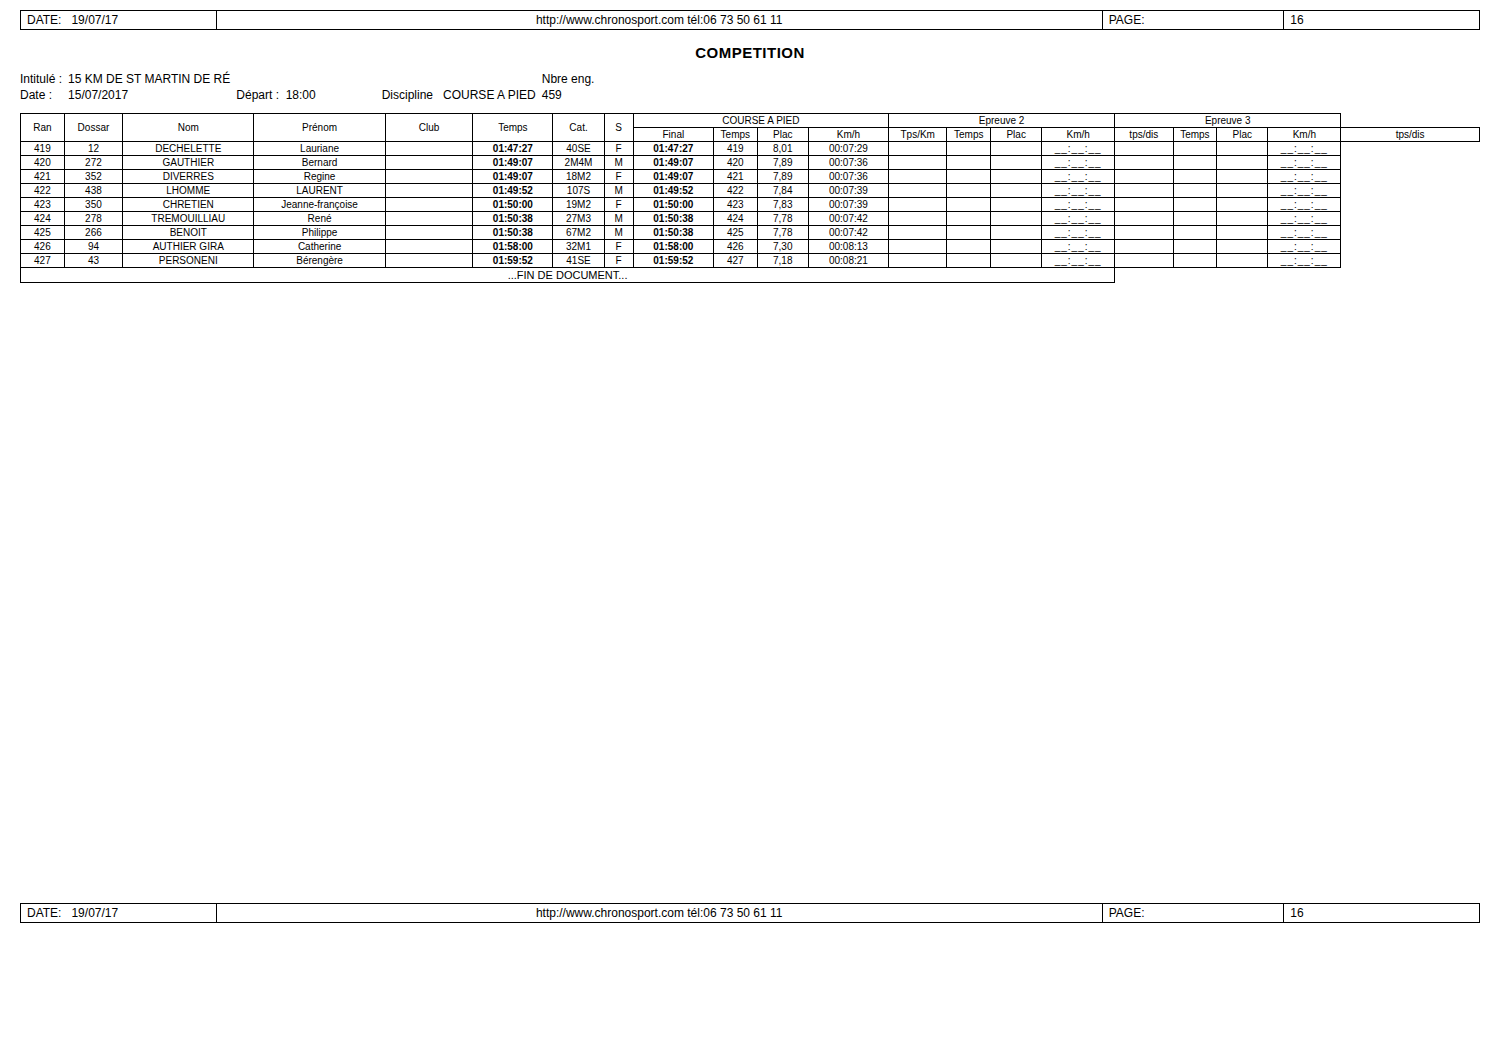| DATE: 19/07/17 | http://www.chronosport.com tél:06 73 50 61 11 | PAGE: | 16 |
COMPETITION
| Intitulé : | 15 KM DE ST MARTIN DE RÉ | | | Nbre eng. |
| Date : | 15/07/2017 | Départ : 18:00 | Discipline COURSE A PIED | 459 |
| Ran | Dossar | Nom | Prénom | Club | Temps | Cat. | S | COURSE A PIED | Epreuve 2 | Epreuve 3 |
| --- | --- | --- | --- | --- | --- | --- | --- | --- | --- | --- |
| Final | Temps | Plac | Km/h | Tps/Km | Temps | Plac | Km/h | tps/dis | Temps | Plac | Km/h | tps/dis |
| 419 | 12 | DECHELETTE | Lauriane | | 01:47:27 | 40SE | F | 01:47:27 | 419 | 8,01 | 00:07:29 | | | | __:__:__ | | | | __:__:__ |
| 420 | 272 | GAUTHIER | Bernard | | 01:49:07 | 2M4M | M | 01:49:07 | 420 | 7,89 | 00:07:36 | | | | __:__:__ | | | | __:__:__ |
| 421 | 352 | DIVERRES | Regine | | 01:49:07 | 18M2 | F | 01:49:07 | 421 | 7,89 | 00:07:36 | | | | __:__:__ | | | | __:__:__ |
| 422 | 438 | LHOMME | LAURENT | | 01:49:52 | 107S | M | 01:49:52 | 422 | 7,84 | 00:07:39 | | | | __:__:__ | | | | __:__:__ |
| 423 | 350 | CHRETIEN | Jeanne-françoise | | 01:50:00 | 19M2 | F | 01:50:00 | 423 | 7,83 | 00:07:39 | | | | __:__:__ | | | | __:__:__ |
| 424 | 278 | TREMOUILLIAU | René | | 01:50:38 | 27M3 | M | 01:50:38 | 424 | 7,78 | 00:07:42 | | | | __:__:__ | | | | __:__:__ |
| 425 | 266 | BENOIT | Philippe | | 01:50:38 | 67M2 | M | 01:50:38 | 425 | 7,78 | 00:07:42 | | | | __:__:__ | | | | __:__:__ |
| 426 | 94 | AUTHIER GIRA | Catherine | | 01:58:00 | 32M1 | F | 01:58:00 | 426 | 7,30 | 00:08:13 | | | | __:__:__ | | | | __:__:__ |
| 427 | 43 | PERSONENI | Bérengère | | 01:59:52 | 41SE | F | 01:59:52 | 427 | 7,18 | 00:08:21 | | | | __:__:__ | | | | __:__:__ |
| ...FIN DE DOCUMENT... | |
| DATE: 19/07/17 | http://www.chronosport.com tél:06 73 50 61 11 | PAGE: | 16 |